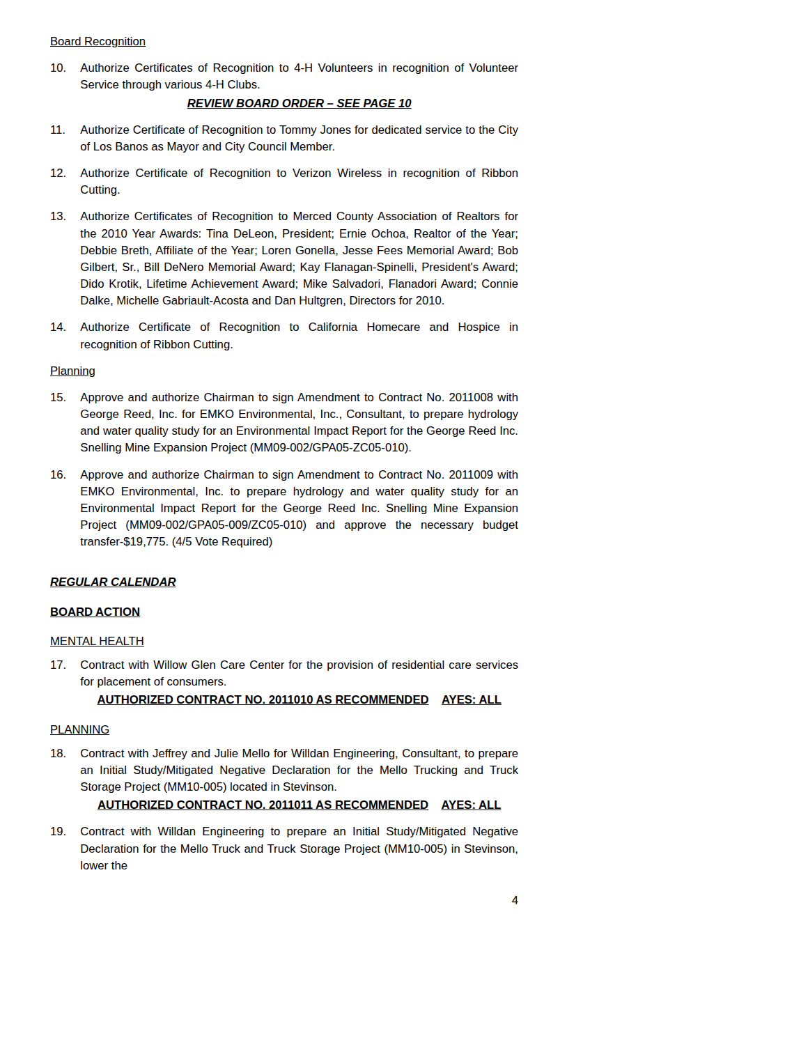Board Recognition
10. Authorize Certificates of Recognition to 4-H Volunteers in recognition of Volunteer Service through various 4-H Clubs. REVIEW BOARD ORDER – SEE PAGE 10
11. Authorize Certificate of Recognition to Tommy Jones for dedicated service to the City of Los Banos as Mayor and City Council Member.
12. Authorize Certificate of Recognition to Verizon Wireless in recognition of Ribbon Cutting.
13. Authorize Certificates of Recognition to Merced County Association of Realtors for the 2010 Year Awards: Tina DeLeon, President; Ernie Ochoa, Realtor of the Year; Debbie Breth, Affiliate of the Year; Loren Gonella, Jesse Fees Memorial Award; Bob Gilbert, Sr., Bill DeNero Memorial Award; Kay Flanagan-Spinelli, President's Award; Dido Krotik, Lifetime Achievement Award; Mike Salvadori, Flanadori Award; Connie Dalke, Michelle Gabriault-Acosta and Dan Hultgren, Directors for 2010.
14. Authorize Certificate of Recognition to California Homecare and Hospice in recognition of Ribbon Cutting.
Planning
15. Approve and authorize Chairman to sign Amendment to Contract No. 2011008 with George Reed, Inc. for EMKO Environmental, Inc., Consultant, to prepare hydrology and water quality study for an Environmental Impact Report for the George Reed Inc. Snelling Mine Expansion Project (MM09-002/GPA05-ZC05-010).
16. Approve and authorize Chairman to sign Amendment to Contract No. 2011009 with EMKO Environmental, Inc. to prepare hydrology and water quality study for an Environmental Impact Report for the George Reed Inc. Snelling Mine Expansion Project (MM09-002/GPA05-009/ZC05-010) and approve the necessary budget transfer-$19,775. (4/5 Vote Required)
REGULAR CALENDAR
BOARD ACTION
MENTAL HEALTH
17. Contract with Willow Glen Care Center for the provision of residential care services for placement of consumers. AUTHORIZED CONTRACT NO. 2011010 AS RECOMMENDED AYES: ALL
PLANNING
18. Contract with Jeffrey and Julie Mello for Willdan Engineering, Consultant, to prepare an Initial Study/Mitigated Negative Declaration for the Mello Trucking and Truck Storage Project (MM10-005) located in Stevinson. AUTHORIZED CONTRACT NO. 2011011 AS RECOMMENDED AYES: ALL
19. Contract with Willdan Engineering to prepare an Initial Study/Mitigated Negative Declaration for the Mello Truck and Truck Storage Project (MM10-005) in Stevinson, lower the
4